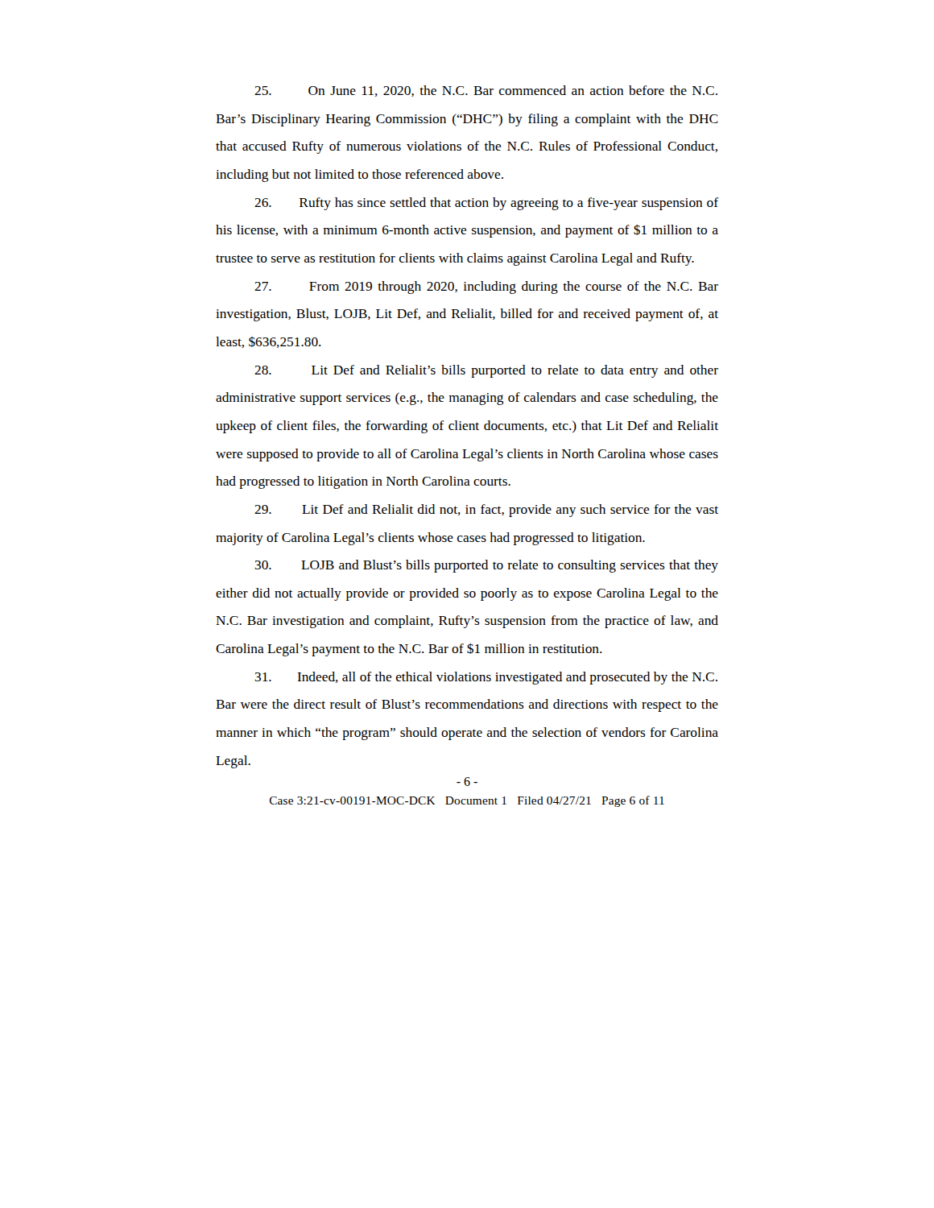25. On June 11, 2020, the N.C. Bar commenced an action before the N.C. Bar’s Disciplinary Hearing Commission (“DHC”) by filing a complaint with the DHC that accused Rufty of numerous violations of the N.C. Rules of Professional Conduct, including but not limited to those referenced above.
26. Rufty has since settled that action by agreeing to a five-year suspension of his license, with a minimum 6-month active suspension, and payment of $1 million to a trustee to serve as restitution for clients with claims against Carolina Legal and Rufty.
27. From 2019 through 2020, including during the course of the N.C. Bar investigation, Blust, LOJB, Lit Def, and Relialit, billed for and received payment of, at least, $636,251.80.
28. Lit Def and Relialit’s bills purported to relate to data entry and other administrative support services (e.g., the managing of calendars and case scheduling, the upkeep of client files, the forwarding of client documents, etc.) that Lit Def and Relialit were supposed to provide to all of Carolina Legal’s clients in North Carolina whose cases had progressed to litigation in North Carolina courts.
29. Lit Def and Relialit did not, in fact, provide any such service for the vast majority of Carolina Legal’s clients whose cases had progressed to litigation.
30. LOJB and Blust’s bills purported to relate to consulting services that they either did not actually provide or provided so poorly as to expose Carolina Legal to the N.C. Bar investigation and complaint, Rufty’s suspension from the practice of law, and Carolina Legal’s payment to the N.C. Bar of $1 million in restitution.
31. Indeed, all of the ethical violations investigated and prosecuted by the N.C. Bar were the direct result of Blust’s recommendations and directions with respect to the manner in which “the program” should operate and the selection of vendors for Carolina Legal.
- 6 -
Case 3:21-cv-00191-MOC-DCK Document 1 Filed 04/27/21 Page 6 of 11